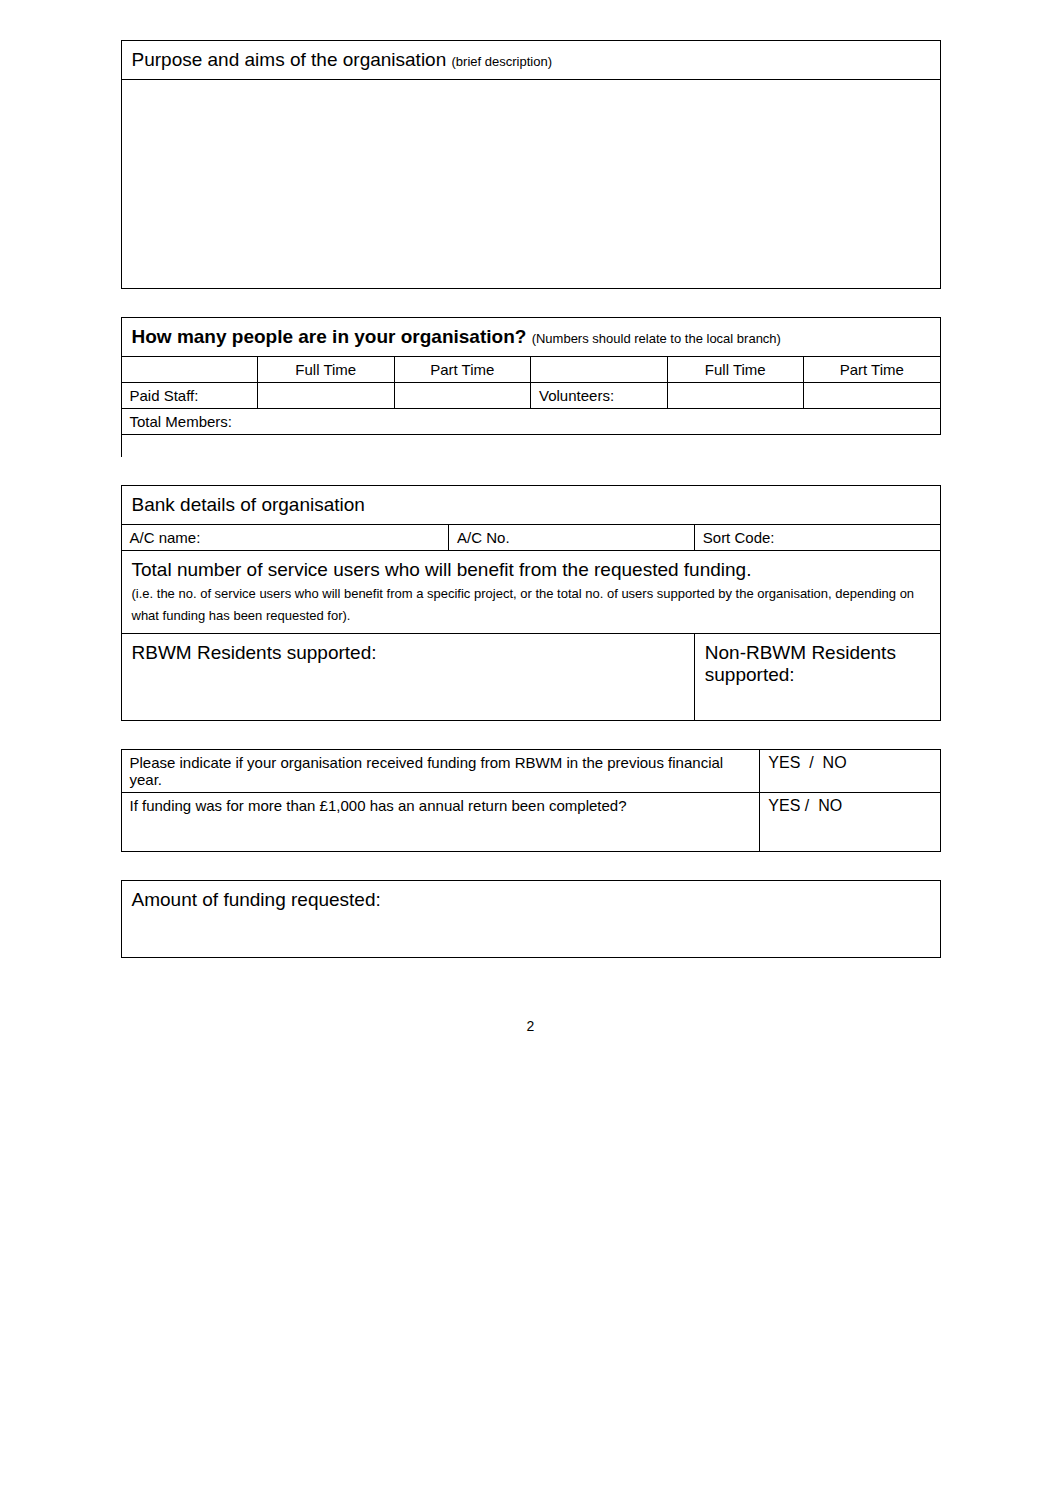| Purpose and aims of the organisation (brief description) |
| How many people are in your organisation? (Numbers should relate to the local branch) |
| | Full Time | Part Time | | Full Time | Part Time |
| Paid Staff: | | | Volunteers: | | |
| Total Members: |
| Bank details of organisation |
| A/C name: | A/C No. | Sort Code: |
| Total number of service users who will benefit from the requested funding. (i.e. the no. of service users who will benefit from a specific project, or the total no. of users supported by the organisation, depending on what funding has been requested for). |
| RBWM Residents supported: | Non-RBWM Residents supported: |
| Please indicate if your organisation received funding from RBWM in the previous financial year. | YES / NO |
| If funding was for more than £1,000 has an annual return been completed? | YES / NO |
| Amount of funding requested: |
2